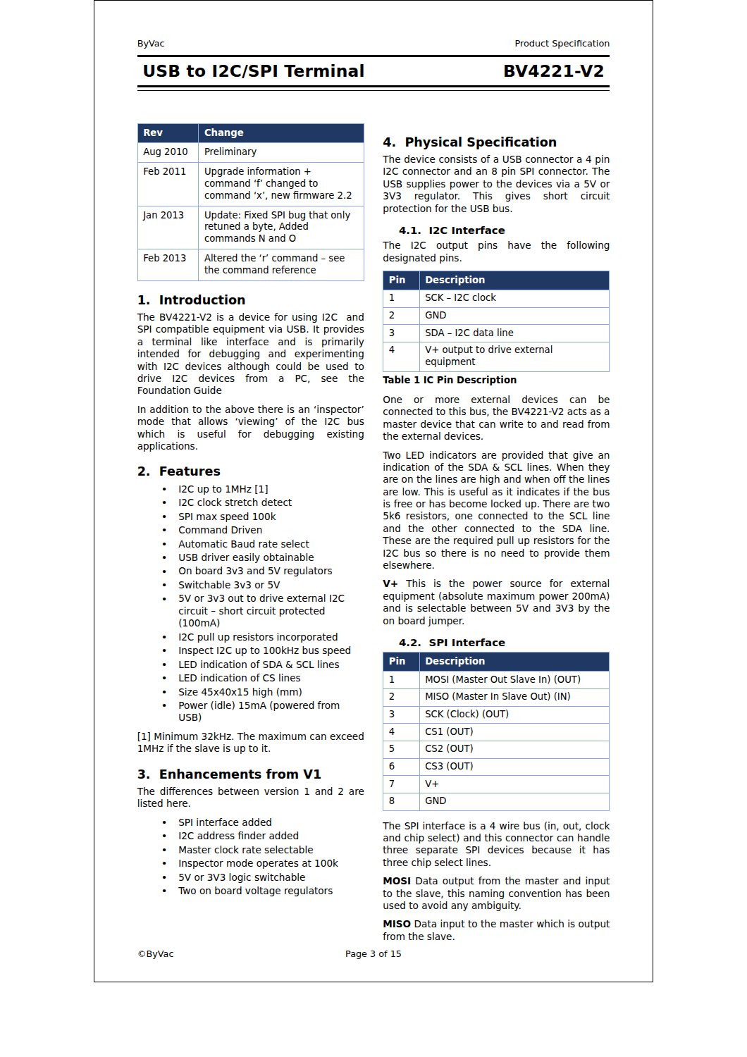ByVac
Product Specification
USB to I2C/SPI Terminal
BV4221-V2
| Rev | Change |
| --- | --- |
| Aug 2010 | Preliminary |
| Feb 2011 | Upgrade information + command ‘f’ changed to command ‘x’, new firmware 2.2 |
| Jan 2013 | Update: Fixed SPI bug that only retuned a byte, Added commands N and O |
| Feb 2013 | Altered the ‘r’ command – see the command reference |
1. Introduction
The BV4221-V2 is a device for using I2C and SPI compatible equipment via USB. It provides a terminal like interface and is primarily intended for debugging and experimenting with I2C devices although could be used to drive I2C devices from a PC, see the Foundation Guide
In addition to the above there is an ‘inspector’ mode that allows ‘viewing’ of the I2C bus which is useful for debugging existing applications.
2. Features
I2C up to 1MHz [1]
I2C clock stretch detect
SPI max speed 100k
Command Driven
Automatic Baud rate select
USB driver easily obtainable
On board 3v3 and 5V regulators
Switchable 3v3 or 5V
5V or 3v3 out to drive external I2C circuit – short circuit protected (100mA)
I2C pull up resistors incorporated
Inspect I2C up to 100kHz bus speed
LED indication of SDA & SCL lines
LED indication of CS lines
Size 45x40x15 high (mm)
Power (idle) 15mA (powered from USB)
[1] Minimum 32kHz. The maximum can exceed 1MHz if the slave is up to it.
3. Enhancements from V1
The differences between version 1 and 2 are listed here.
SPI interface added
I2C address finder added
Master clock rate selectable
Inspector mode operates at 100k
5V or 3V3 logic switchable
Two on board voltage regulators
4. Physical Specification
The device consists of a USB connector a 4 pin I2C connector and an 8 pin SPI connector. The USB supplies power to the devices via a 5V or 3V3 regulator. This gives short circuit protection for the USB bus.
4.1. I2C Interface
The I2C output pins have the following designated pins.
| Pin | Description |
| --- | --- |
| 1 | SCK – I2C clock |
| 2 | GND |
| 3 | SDA – I2C data line |
| 4 | V+ output to drive external equipment |
Table 1 IC Pin Description
One or more external devices can be connected to this bus, the BV4221-V2 acts as a master device that can write to and read from the external devices.
Two LED indicators are provided that give an indication of the SDA & SCL lines. When they are on the lines are high and when off the lines are low. This is useful as it indicates if the bus is free or has become locked up. There are two 5k6 resistors, one connected to the SCL line and the other connected to the SDA line. These are the required pull up resistors for the I2C bus so there is no need to provide them elsewhere.
V+ This is the power source for external equipment (absolute maximum power 200mA) and is selectable between 5V and 3V3 by the on board jumper.
4.2. SPI Interface
| Pin | Description |
| --- | --- |
| 1 | MOSI (Master Out Slave In) (OUT) |
| 2 | MISO (Master In Slave Out) (IN) |
| 3 | SCK (Clock) (OUT) |
| 4 | CS1 (OUT) |
| 5 | CS2 (OUT) |
| 6 | CS3 (OUT) |
| 7 | V+ |
| 8 | GND |
The SPI interface is a 4 wire bus (in, out, clock and chip select) and this connector can handle three separate SPI devices because it has three chip select lines.
MOSI Data output from the master and input to the slave, this naming convention has been used to avoid any ambiguity.
MISO Data input to the master which is output from the slave.
©ByVac
Page 3 of 15